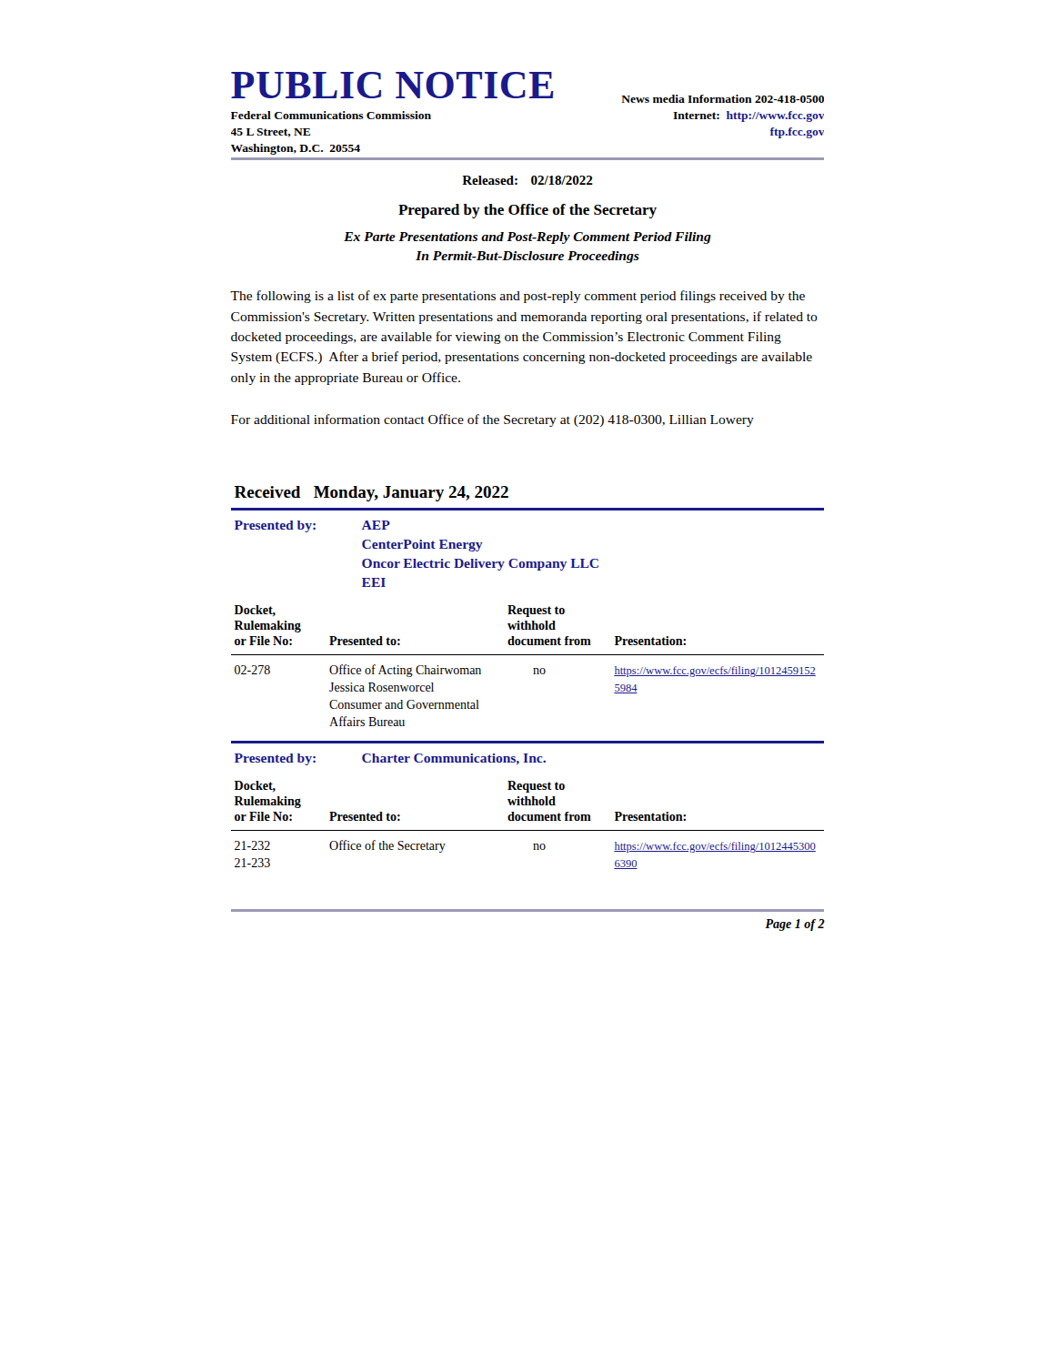PUBLIC NOTICE
News media Information 202-418-0500
Internet: http://www.fcc.gov
ftp.fcc.gov
Federal Communications Commission
45 L Street, NE
Washington, D.C. 20554
Released: 02/18/2022
Prepared by the Office of the Secretary
Ex Parte Presentations and Post-Reply Comment Period Filing
In Permit-But-Disclosure Proceedings
The following is a list of ex parte presentations and post-reply comment period filings received by the Commission's Secretary. Written presentations and memoranda reporting oral presentations, if related to docketed proceedings, are available for viewing on the Commission’s Electronic Comment Filing System (ECFS.) After a brief period, presentations concerning non-docketed proceedings are available only in the appropriate Bureau or Office.
For additional information contact Office of the Secretary at (202) 418-0300, Lillian Lowery
Received Monday, January 24, 2022
Presented by: AEP
CenterPoint Energy
Oncor Electric Delivery Company LLC
EEI
| Docket, Rulemaking or File No: | Presented to: | Request to withhold document from | Presentation: |
| --- | --- | --- | --- |
| 02-278 | Office of Acting Chairwoman Jessica Rosenworcel Consumer and Governmental Affairs Bureau | no | https://www.fcc.gov/ecfs/filing/10124591525984 |
Presented by: Charter Communications, Inc.
| Docket, Rulemaking or File No: | Presented to: | Request to withhold document from | Presentation: |
| --- | --- | --- | --- |
| 21-232 21-233 | Office of the Secretary | no | https://www.fcc.gov/ecfs/filing/10124453006390 |
Page 1 of 2